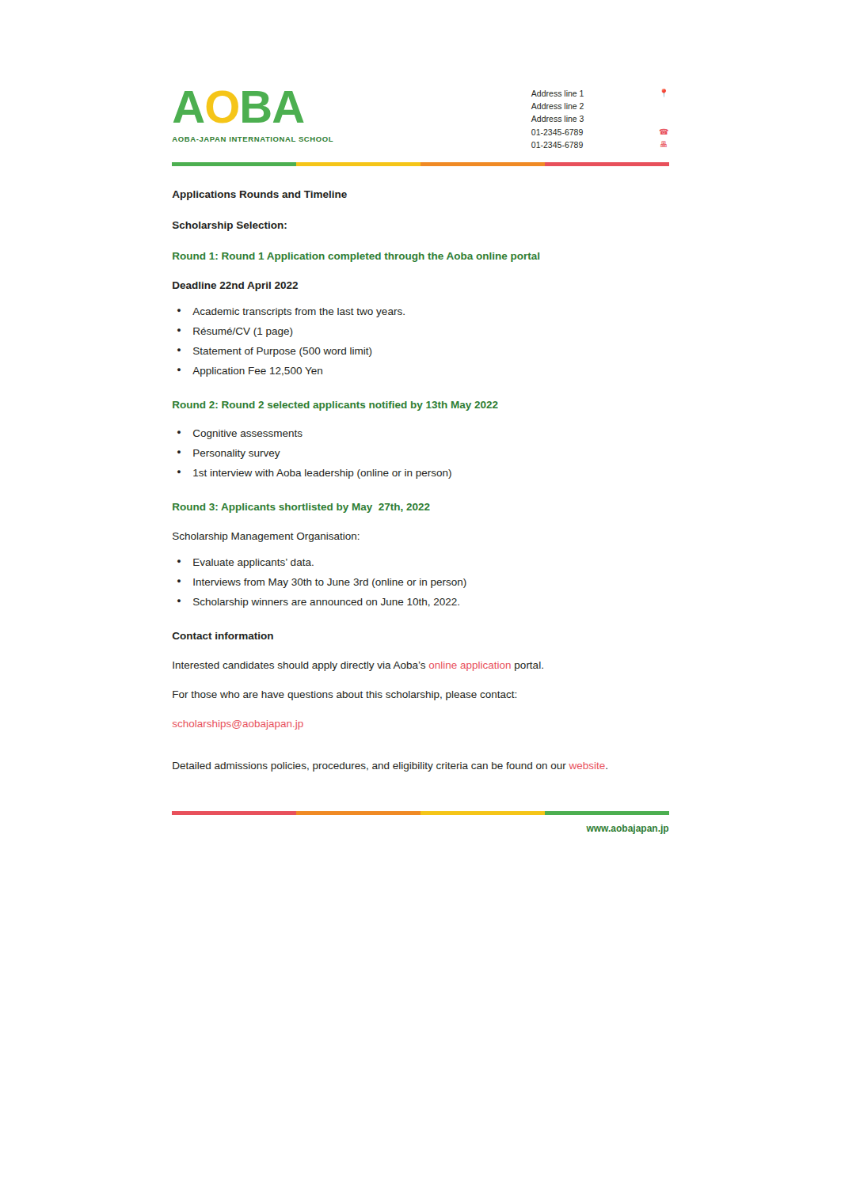AOBA
Aoba-Japan International School
Address line 1📍
Address line 2
Address line 3
01-2345-6789☎
01-2345-6789🖶
Applications Rounds and Timeline
Scholarship Selection:
Round 1: Round 1 Application completed through the Aoba online portal
Deadline 22nd April 2022
Academic transcripts from the last two years.
Résumé/CV (1 page)
Statement of Purpose (500 word limit)
Application Fee 12,500 Yen
Round 2: Round 2 selected applicants notified by 13th May 2022
Cognitive assessments
Personality survey
1st interview with Aoba leadership (online or in person)
Round 3: Applicants shortlisted by May 27th, 2022
Scholarship Management Organisation:
Evaluate applicants’ data.
Interviews from May 30th to June 3rd (online or in person)
Scholarship winners are announced on June 10th, 2022.
Contact information
Interested candidates should apply directly via Aoba’s online application portal.
For those who are have questions about this scholarship, please contact:
scholarships@aobajapan.jp
Detailed admissions policies, procedures, and eligibility criteria can be found on our website.
www.aobajapan.jp